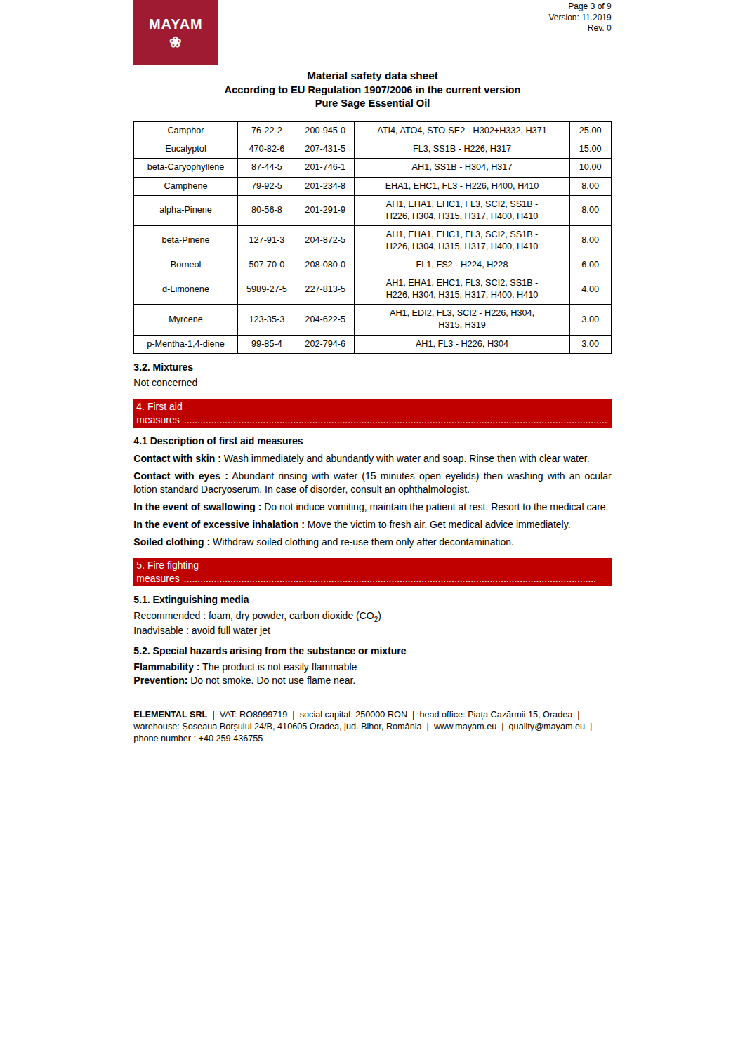MAYAM
❀
Page 3 of 9
Version: 11.2019
Rev. 0
Material safety data sheet
According to EU Regulation 1907/2006 in the current version
Pure Sage Essential Oil
| Camphor | 76-22-2 | 200-945-0 | ATI4, ATO4, STO-SE2 - H302+H332, H371 | 25.00 |
| Eucalyptol | 470-82-6 | 207-431-5 | FL3, SS1B - H226, H317 | 15.00 |
| beta-Caryophyllene | 87-44-5 | 201-746-1 | AH1, SS1B - H304, H317 | 10.00 |
| Camphene | 79-92-5 | 201-234-8 | EHA1, EHC1, FL3 - H226, H400, H410 | 8.00 |
| alpha-Pinene | 80-56-8 | 201-291-9 | AH1, EHA1, EHC1, FL3, SCI2, SS1B - H226, H304, H315, H317, H400, H410 | 8.00 |
| beta-Pinene | 127-91-3 | 204-872-5 | AH1, EHA1, EHC1, FL3, SCI2, SS1B - H226, H304, H315, H317, H400, H410 | 8.00 |
| Borneol | 507-70-0 | 208-080-0 | FL1, FS2 - H224, H228 | 6.00 |
| d-Limonene | 5989-27-5 | 227-813-5 | AH1, EHA1, EHC1, FL3, SCI2, SS1B - H226, H304, H315, H317, H400, H410 | 4.00 |
| Myrcene | 123-35-3 | 204-622-5 | AH1, EDI2, FL3, SCI2 - H226, H304, H315, H319 | 3.00 |
| p-Mentha-1,4-diene | 99-85-4 | 202-794-6 | AH1, FL3 - H226, H304 | 3.00 |
3.2. Mixtures
Not concerned
4. First aid measures...........................................................................................................................................................
4.1 Description of first aid measures
Contact with skin : Wash immediately and abundantly with water and soap. Rinse then with clear water.
Contact with eyes : Abundant rinsing with water (15 minutes open eyelids) then washing with an ocular lotion standard Dacryoserum. In case of disorder, consult an ophthalmologist.
In the event of swallowing : Do not induce vomiting, maintain the patient at rest. Resort to the medical care.
In the event of excessive inhalation : Move the victim to fresh air. Get medical advice immediately.
Soiled clothing : Withdraw soiled clothing and re-use them only after decontamination.
5. Fire fighting measures.......................................................................................................................................................
5.1. Extinguishing media
Recommended : foam, dry powder, carbon dioxide (CO2)
Inadvisable : avoid full water jet
5.2. Special hazards arising from the substance or mixture
Flammability : The product is not easily flammable
Prevention: Do not smoke. Do not use flame near.
ELEMENTAL SRL | VAT: RO8999719 | social capital: 250000 RON | head office: Piața Cazărmii 15, Oradea |
warehouse: Șoseaua Borșului 24/B, 410605 Oradea, jud. Bihor, România | www.mayam.eu | quality@mayam.eu |
phone number : +40 259 436755